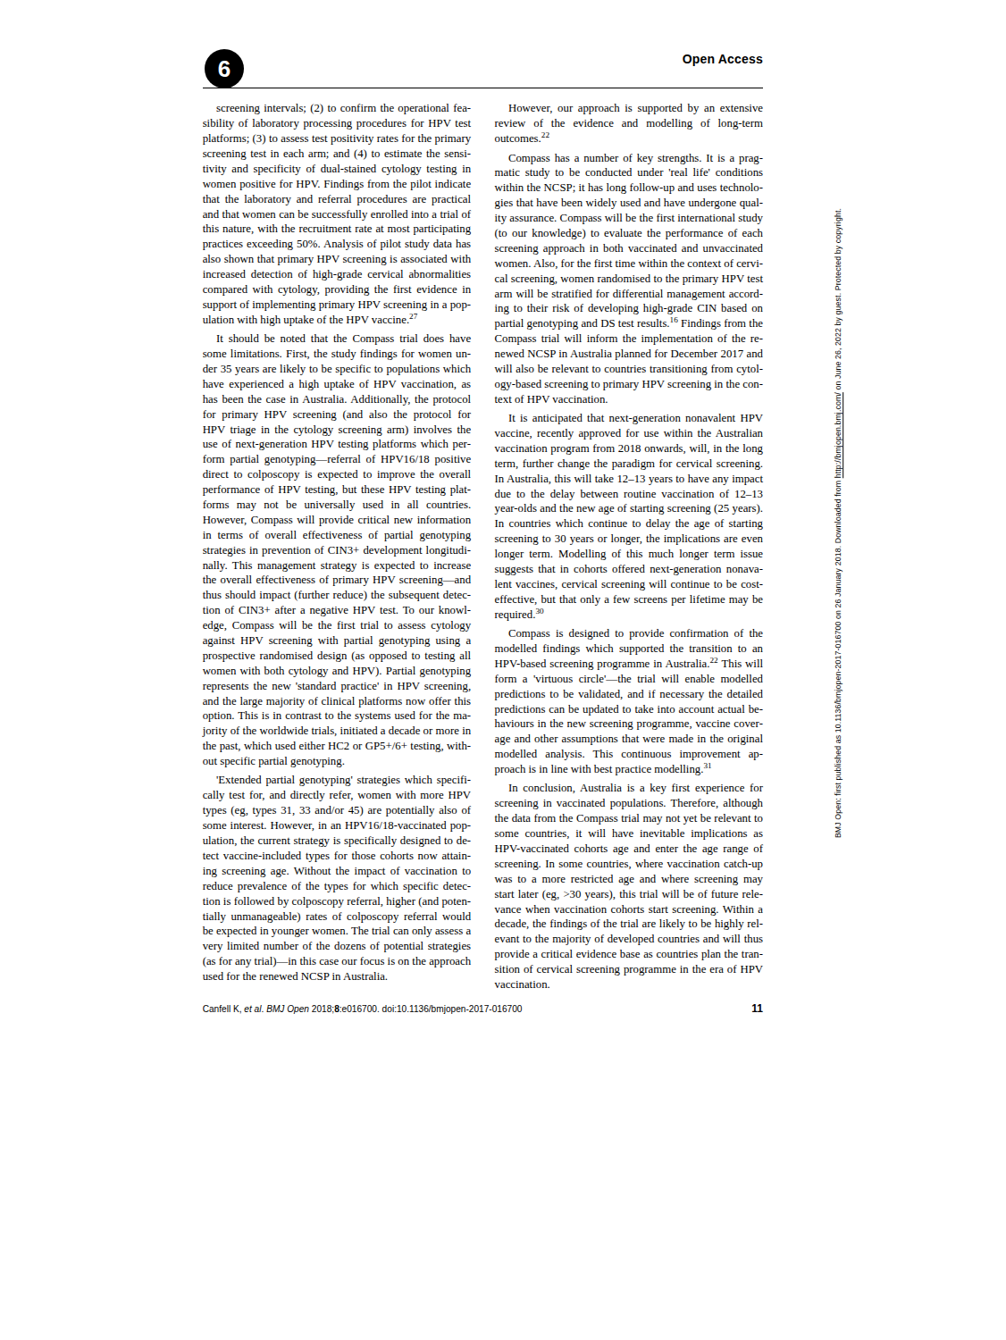BMJ Open: first published as 10.1136/bmjopen-2017-016700 on 26 January 2018. Downloaded from http://bmjopen.bmj.com/ on June 26, 2022 by guest. Protected by copyright.
6
Open Access
screening intervals; (2) to confirm the operational feasibility of laboratory processing procedures for HPV test platforms; (3) to assess test positivity rates for the primary screening test in each arm; and (4) to estimate the sensitivity and specificity of dual-stained cytology testing in women positive for HPV. Findings from the pilot indicate that the laboratory and referral procedures are practical and that women can be successfully enrolled into a trial of this nature, with the recruitment rate at most participating practices exceeding 50%. Analysis of pilot study data has also shown that primary HPV screening is associated with increased detection of high-grade cervical abnormalities compared with cytology, providing the first evidence in support of implementing primary HPV screening in a population with high uptake of the HPV vaccine.27
It should be noted that the Compass trial does have some limitations. First, the study findings for women under 35 years are likely to be specific to populations which have experienced a high uptake of HPV vaccination, as has been the case in Australia. Additionally, the protocol for primary HPV screening (and also the protocol for HPV triage in the cytology screening arm) involves the use of next-generation HPV testing platforms which perform partial genotyping—referral of HPV16/18 positive direct to colposcopy is expected to improve the overall performance of HPV testing, but these HPV testing platforms may not be universally used in all countries. However, Compass will provide critical new information in terms of overall effectiveness of partial genotyping strategies in prevention of CIN3+ development longitudinally. This management strategy is expected to increase the overall effectiveness of primary HPV screening—and thus should impact (further reduce) the subsequent detection of CIN3+ after a negative HPV test. To our knowledge, Compass will be the first trial to assess cytology against HPV screening with partial genotyping using a prospective randomised design (as opposed to testing all women with both cytology and HPV). Partial genotyping represents the new 'standard practice' in HPV screening, and the large majority of clinical platforms now offer this option. This is in contrast to the systems used for the majority of the worldwide trials, initiated a decade or more in the past, which used either HC2 or GP5+/6+ testing, without specific partial genotyping.
'Extended partial genotyping' strategies which specifically test for, and directly refer, women with more HPV types (eg, types 31, 33 and/or 45) are potentially also of some interest. However, in an HPV16/18-vaccinated population, the current strategy is specifically designed to detect vaccine-included types for those cohorts now attaining screening age. Without the impact of vaccination to reduce prevalence of the types for which specific detection is followed by colposcopy referral, higher (and potentially unmanageable) rates of colposcopy referral would be expected in younger women. The trial can only assess a very limited number of the dozens of potential strategies (as for any trial)—in this case our focus is on the approach used for the renewed NCSP in Australia.
However, our approach is supported by an extensive review of the evidence and modelling of long-term outcomes.22
Compass has a number of key strengths. It is a pragmatic study to be conducted under 'real life' conditions within the NCSP; it has long follow-up and uses technologies that have been widely used and have undergone quality assurance. Compass will be the first international study (to our knowledge) to evaluate the performance of each screening approach in both vaccinated and unvaccinated women. Also, for the first time within the context of cervical screening, women randomised to the primary HPV test arm will be stratified for differential management according to their risk of developing high-grade CIN based on partial genotyping and DS test results.16 Findings from the Compass trial will inform the implementation of the renewed NCSP in Australia planned for December 2017 and will also be relevant to countries transitioning from cytology-based screening to primary HPV screening in the context of HPV vaccination.
It is anticipated that next-generation nonavalent HPV vaccine, recently approved for use within the Australian vaccination program from 2018 onwards, will, in the long term, further change the paradigm for cervical screening. In Australia, this will take 12–13 years to have any impact due to the delay between routine vaccination of 12–13 year-olds and the new age of starting screening (25 years). In countries which continue to delay the age of starting screening to 30 years or longer, the implications are even longer term. Modelling of this much longer term issue suggests that in cohorts offered next-generation nonavalent vaccines, cervical screening will continue to be cost-effective, but that only a few screens per lifetime may be required.30
Compass is designed to provide confirmation of the modelled findings which supported the transition to an HPV-based screening programme in Australia.22 This will form a 'virtuous circle'—the trial will enable modelled predictions to be validated, and if necessary the detailed predictions can be updated to take into account actual behaviours in the new screening programme, vaccine coverage and other assumptions that were made in the original modelled analysis. This continuous improvement approach is in line with best practice modelling.31
In conclusion, Australia is a key first experience for screening in vaccinated populations. Therefore, although the data from the Compass trial may not yet be relevant to some countries, it will have inevitable implications as HPV-vaccinated cohorts age and enter the age range of screening. In some countries, where vaccination catch-up was to a more restricted age and where screening may start later (eg, >30 years), this trial will be of future relevance when vaccination cohorts start screening. Within a decade, the findings of the trial are likely to be highly relevant to the majority of developed countries and will thus provide a critical evidence base as countries plan the transition of cervical screening programme in the era of HPV vaccination.
Canfell K, et al. BMJ Open 2018;8:e016700. doi:10.1136/bmjopen-2017-016700
11